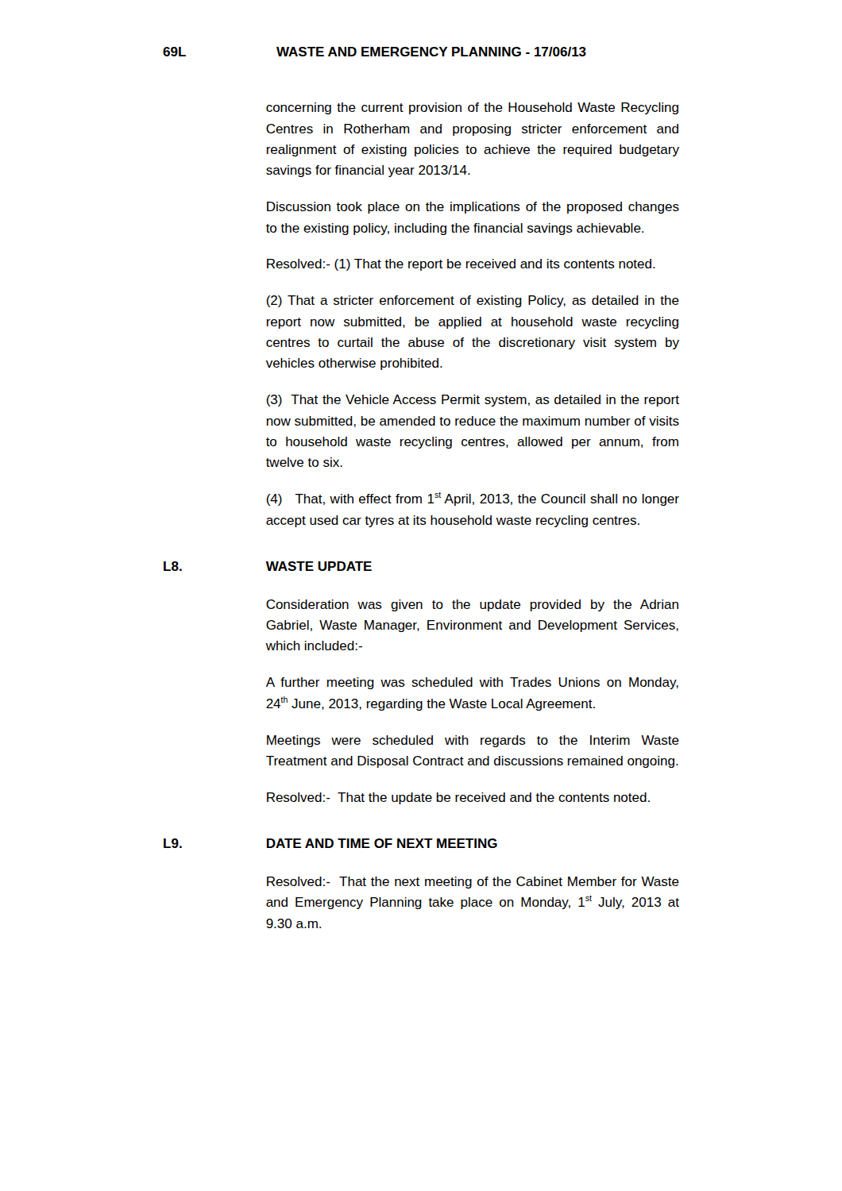69L
WASTE AND EMERGENCY PLANNING - 17/06/13
concerning the current provision of the Household Waste Recycling Centres in Rotherham and proposing stricter enforcement and realignment of existing policies to achieve the required budgetary savings for financial year 2013/14.
Discussion took place on the implications of the proposed changes to the existing policy, including the financial savings achievable.
Resolved:- (1) That the report be received and its contents noted.
(2) That a stricter enforcement of existing Policy, as detailed in the report now submitted, be applied at household waste recycling centres to curtail the abuse of the discretionary visit system by vehicles otherwise prohibited.
(3) That the Vehicle Access Permit system, as detailed in the report now submitted, be amended to reduce the maximum number of visits to household waste recycling centres, allowed per annum, from twelve to six.
(4) That, with effect from 1st April, 2013, the Council shall no longer accept used car tyres at its household waste recycling centres.
L8.
WASTE UPDATE
Consideration was given to the update provided by the Adrian Gabriel, Waste Manager, Environment and Development Services, which included:-
A further meeting was scheduled with Trades Unions on Monday, 24th June, 2013, regarding the Waste Local Agreement.
Meetings were scheduled with regards to the Interim Waste Treatment and Disposal Contract and discussions remained ongoing.
Resolved:- That the update be received and the contents noted.
L9.
DATE AND TIME OF NEXT MEETING
Resolved:- That the next meeting of the Cabinet Member for Waste and Emergency Planning take place on Monday, 1st July, 2013 at 9.30 a.m.